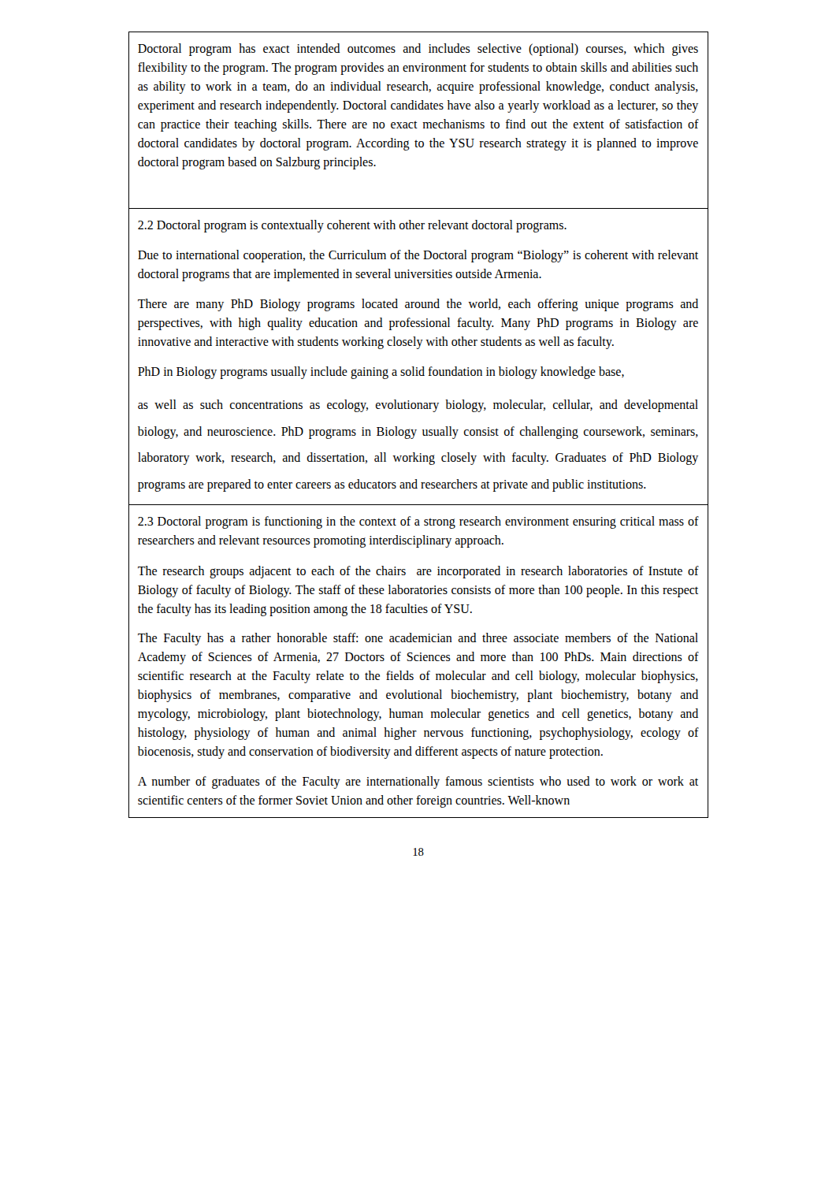| Doctoral program has exact intended outcomes and includes selective (optional) courses, which gives flexibility to the program. The program provides an environment for students to obtain skills and abilities such as ability to work in a team, do an individual research, acquire professional knowledge, conduct analysis, experiment and research independently. Doctoral candidates have also a yearly workload as a lecturer, so they can practice their teaching skills. There are no exact mechanisms to find out the extent of satisfaction of doctoral candidates by doctoral program. According to the YSU research strategy it is planned to improve doctoral program based on Salzburg principles. |
| 2.2 Doctoral program is contextually coherent with other relevant doctoral programs. Due to international cooperation, the Curriculum of the Doctoral program “Biology” is coherent with relevant doctoral programs that are implemented in several universities outside Armenia. There are many PhD Biology programs located around the world, each offering unique programs and perspectives, with high quality education and professional faculty. Many PhD programs in Biology are innovative and interactive with students working closely with other students as well as faculty. PhD in Biology programs usually include gaining a solid foundation in biology knowledge base, as well as such concentrations as ecology, evolutionary biology, molecular, cellular, and developmental biology, and neuroscience. PhD programs in Biology usually consist of challenging coursework, seminars, laboratory work, research, and dissertation, all working closely with faculty. Graduates of PhD Biology programs are prepared to enter careers as educators and researchers at private and public institutions. |
| 2.3 Doctoral program is functioning in the context of a strong research environment ensuring critical mass of researchers and relevant resources promoting interdisciplinary approach. The research groups adjacent to each of the chairs are incorporated in research laboratories of Instute of Biology of faculty of Biology. The staff of these laboratories consists of more than 100 people. In this respect the faculty has its leading position among the 18 faculties of YSU. The Faculty has a rather honorable staff: one academician and three associate members of the National Academy of Sciences of Armenia, 27 Doctors of Sciences and more than 100 PhDs. Main directions of scientific research at the Faculty relate to the fields of molecular and cell biology, molecular biophysics, biophysics of membranes, comparative and evolutional biochemistry, plant biochemistry, botany and mycology, microbiology, plant biotechnology, human molecular genetics and cell genetics, botany and histology, physiology of human and animal higher nervous functioning, psychophysiology, ecology of biocenosis, study and conservation of biodiversity and different aspects of nature protection. A number of graduates of the Faculty are internationally famous scientists who used to work or work at scientific centers of the former Soviet Union and other foreign countries. Well-known |
18